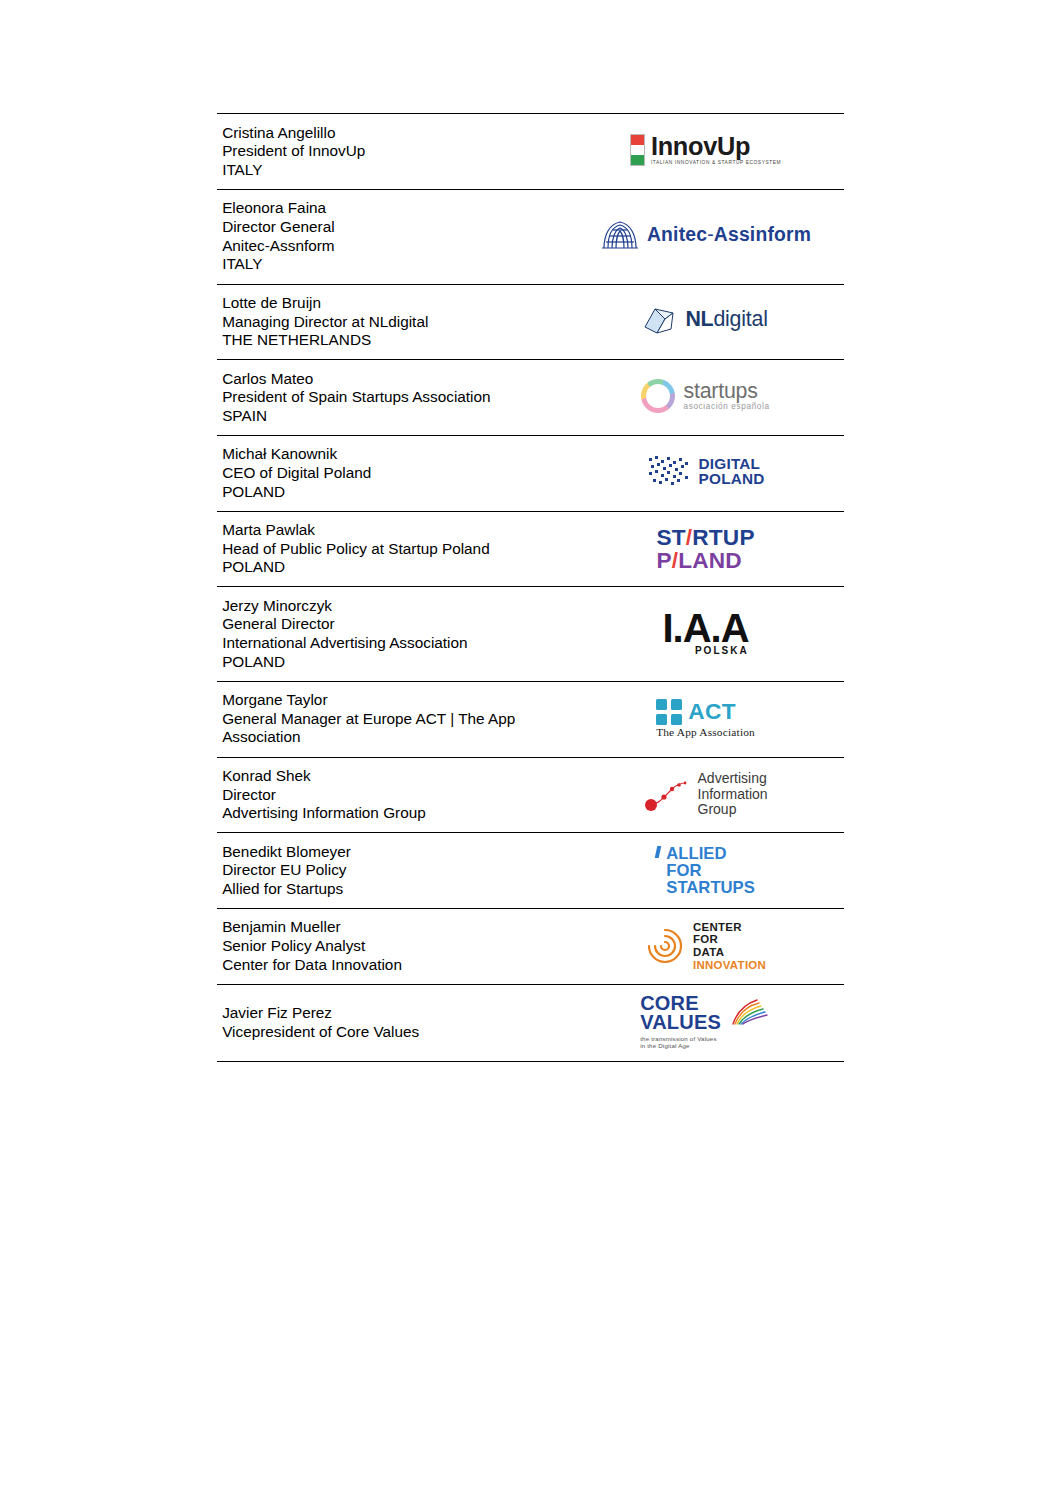| Cristina Angelillo President of InnovUp ITALY | Innov Up Italian Innovation & Startup Ecosystem |
| Eleonora Faina Director General Anitec-Assnform ITALY | Anitec - Assinform |
| Lotte de Bruijn Managing Director at NLdigital THE NETHERLANDS | NL digital |
| Carlos Mateo President of Spain Startups Association SPAIN | startups asociación española |
| Michał Kanownik CEO of Digital Poland POLAND | DIGITAL POLAND |
| Marta Pawlak Head of Public Policy at Startup Poland POLAND | ST / RTUP P / LAND |
| Jerzy Minorczyk General Director International Advertising Association POLAND | I . A . A POLSKA |
| Morgane Taylor General Manager at Europe ACT / The App Association | ACT The App Association |
| Konrad Shek Director Advertising Information Group | Advertising Information Group |
| Benedikt Blomeyer Director EU Policy Allied for Startups | ALLIED FOR STARTUPS |
| Benjamin Mueller Senior Policy Analyst Center for Data Innovation | CENTER FOR DATA INNOVATION |
| Javier Fiz Perez Vicepresident of Core Values | CORE VALUES the transmission of Values in the Digital Age |